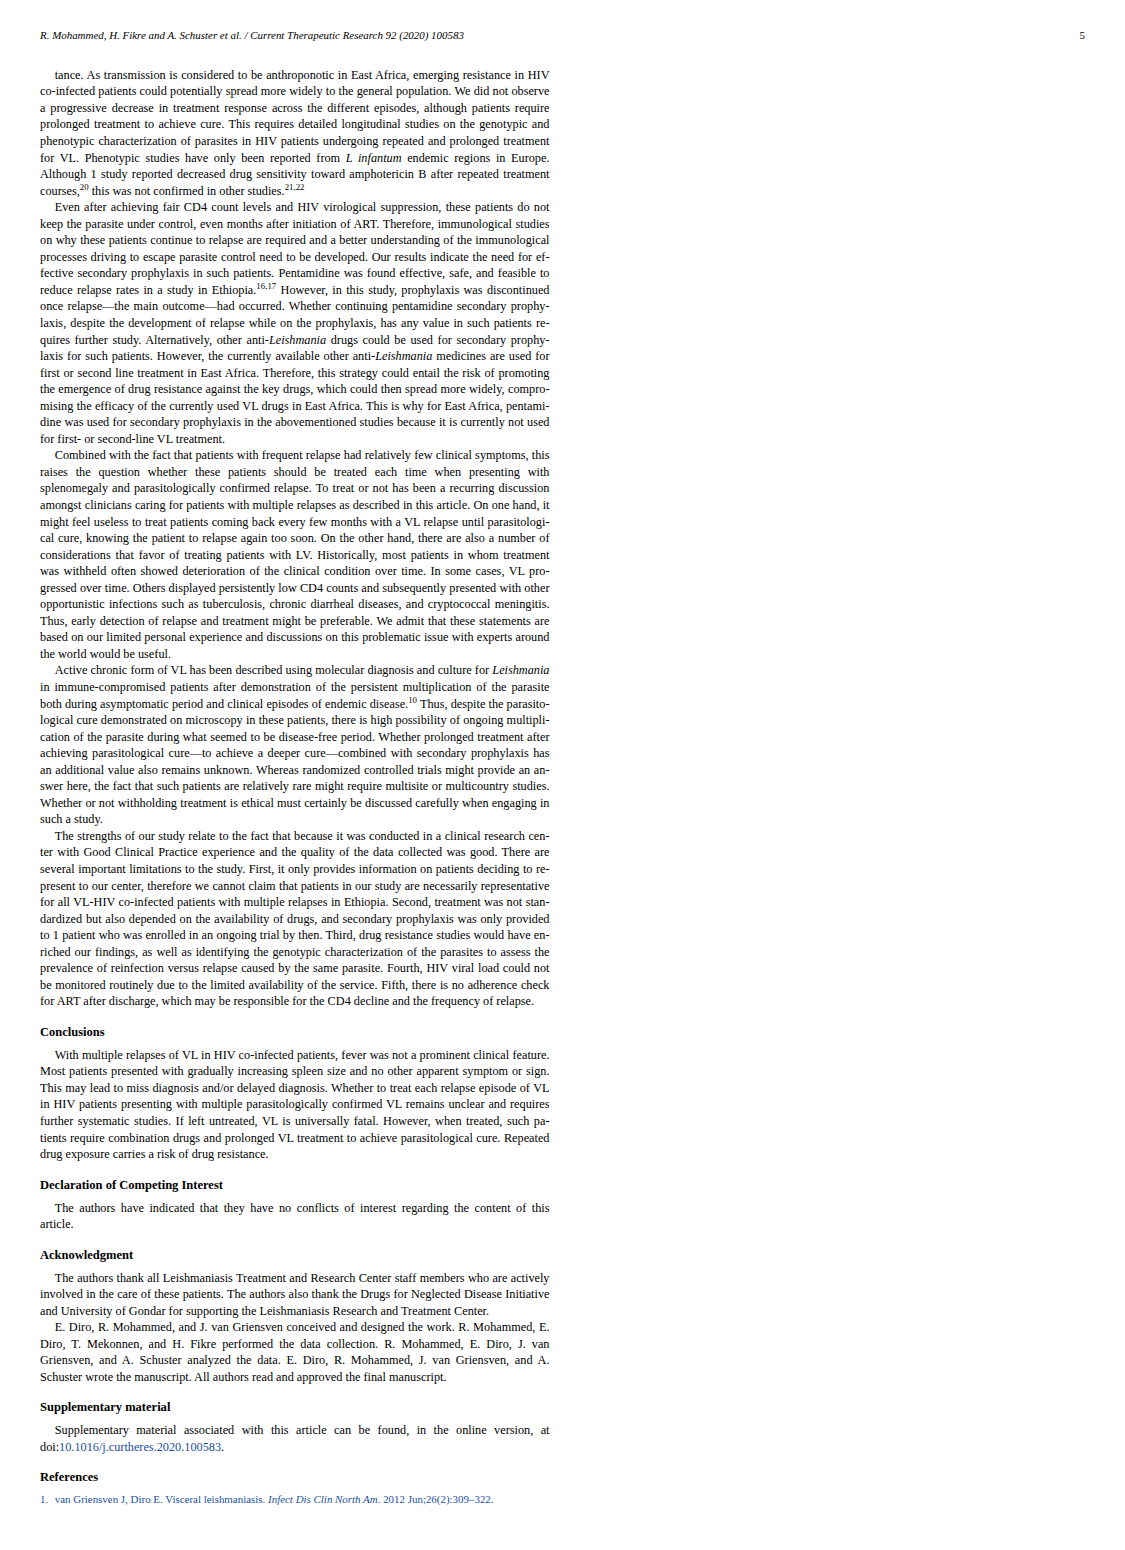R. Mohammed, H. Fikre and A. Schuster et al. / Current Therapeutic Research 92 (2020) 100583 5
tance. As transmission is considered to be anthroponotic in East Africa, emerging resistance in HIV co-infected patients could potentially spread more widely to the general population. We did not observe a progressive decrease in treatment response across the different episodes, although patients require prolonged treatment to achieve cure. This requires detailed longitudinal studies on the genotypic and phenotypic characterization of parasites in HIV patients undergoing repeated and prolonged treatment for VL. Phenotypic studies have only been reported from L infantum endemic regions in Europe. Although 1 study reported decreased drug sensitivity toward amphotericin B after repeated treatment courses,20 this was not confirmed in other studies.21,22
Even after achieving fair CD4 count levels and HIV virological suppression, these patients do not keep the parasite under control, even months after initiation of ART. Therefore, immunological studies on why these patients continue to relapse are required and a better understanding of the immunological processes driving to escape parasite control need to be developed. Our results indicate the need for effective secondary prophylaxis in such patients. Pentamidine was found effective, safe, and feasible to reduce relapse rates in a study in Ethiopia.16,17 However, in this study, prophylaxis was discontinued once relapse—the main outcome—had occurred. Whether continuing pentamidine secondary prophylaxis, despite the development of relapse while on the prophylaxis, has any value in such patients requires further study. Alternatively, other anti-Leishmania drugs could be used for secondary prophylaxis for such patients. However, the currently available other anti-Leishmania medicines are used for first or second line treatment in East Africa. Therefore, this strategy could entail the risk of promoting the emergence of drug resistance against the key drugs, which could then spread more widely, compromising the efficacy of the currently used VL drugs in East Africa. This is why for East Africa, pentamidine was used for secondary prophylaxis in the abovementioned studies because it is currently not used for first- or second-line VL treatment.
Combined with the fact that patients with frequent relapse had relatively few clinical symptoms, this raises the question whether these patients should be treated each time when presenting with splenomegaly and parasitologically confirmed relapse. To treat or not has been a recurring discussion amongst clinicians caring for patients with multiple relapses as described in this article. On one hand, it might feel useless to treat patients coming back every few months with a VL relapse until parasitological cure, knowing the patient to relapse again too soon. On the other hand, there are also a number of considerations that favor of treating patients with LV. Historically, most patients in whom treatment was withheld often showed deterioration of the clinical condition over time. In some cases, VL progressed over time. Others displayed persistently low CD4 counts and subsequently presented with other opportunistic infections such as tuberculosis, chronic diarrheal diseases, and cryptococcal meningitis. Thus, early detection of relapse and treatment might be preferable. We admit that these statements are based on our limited personal experience and discussions on this problematic issue with experts around the world would be useful.
Active chronic form of VL has been described using molecular diagnosis and culture for Leishmania in immune-compromised patients after demonstration of the persistent multiplication of the parasite both during asymptomatic period and clinical episodes of endemic disease.10 Thus, despite the parasitological cure demonstrated on microscopy in these patients, there is high possibility of ongoing multiplication of the parasite during what seemed to be disease-free period. Whether prolonged treatment after achieving parasitological cure—to achieve a deeper cure—combined with secondary prophylaxis has an additional value also remains unknown. Whereas randomized controlled trials might provide an answer here, the fact that such patients are relatively rare might require multisite or multicountry studies. Whether or not withholding treatment is ethical must certainly be discussed carefully when engaging in such a study.
The strengths of our study relate to the fact that because it was conducted in a clinical research center with Good Clinical Practice experience and the quality of the data collected was good. There are several important limitations to the study. First, it only provides information on patients deciding to re-present to our center, therefore we cannot claim that patients in our study are necessarily representative for all VL-HIV co-infected patients with multiple relapses in Ethiopia. Second, treatment was not standardized but also depended on the availability of drugs, and secondary prophylaxis was only provided to 1 patient who was enrolled in an ongoing trial by then. Third, drug resistance studies would have enriched our findings, as well as identifying the genotypic characterization of the parasites to assess the prevalence of reinfection versus relapse caused by the same parasite. Fourth, HIV viral load could not be monitored routinely due to the limited availability of the service. Fifth, there is no adherence check for ART after discharge, which may be responsible for the CD4 decline and the frequency of relapse.
Conclusions
With multiple relapses of VL in HIV co-infected patients, fever was not a prominent clinical feature. Most patients presented with gradually increasing spleen size and no other apparent symptom or sign. This may lead to miss diagnosis and/or delayed diagnosis. Whether to treat each relapse episode of VL in HIV patients presenting with multiple parasitologically confirmed VL remains unclear and requires further systematic studies. If left untreated, VL is universally fatal. However, when treated, such patients require combination drugs and prolonged VL treatment to achieve parasitological cure. Repeated drug exposure carries a risk of drug resistance.
Declaration of Competing Interest
The authors have indicated that they have no conflicts of interest regarding the content of this article.
Acknowledgment
The authors thank all Leishmaniasis Treatment and Research Center staff members who are actively involved in the care of these patients. The authors also thank the Drugs for Neglected Disease Initiative and University of Gondar for supporting the Leishmaniasis Research and Treatment Center.
E. Diro, R. Mohammed, and J. van Griensven conceived and designed the work. R. Mohammed, E. Diro, T. Mekonnen, and H. Fikre performed the data collection. R. Mohammed, E. Diro, J. van Griensven, and A. Schuster analyzed the data. E. Diro, R. Mohammed, J. van Griensven, and A. Schuster wrote the manuscript. All authors read and approved the final manuscript.
Supplementary material
Supplementary material associated with this article can be found, in the online version, at doi:10.1016/j.curtheres.2020.100583.
References
van Griensven J, Diro E. Visceral leishmaniasis. Infect Dis Clin North Am. 2012 Jun;26(2):309–322.